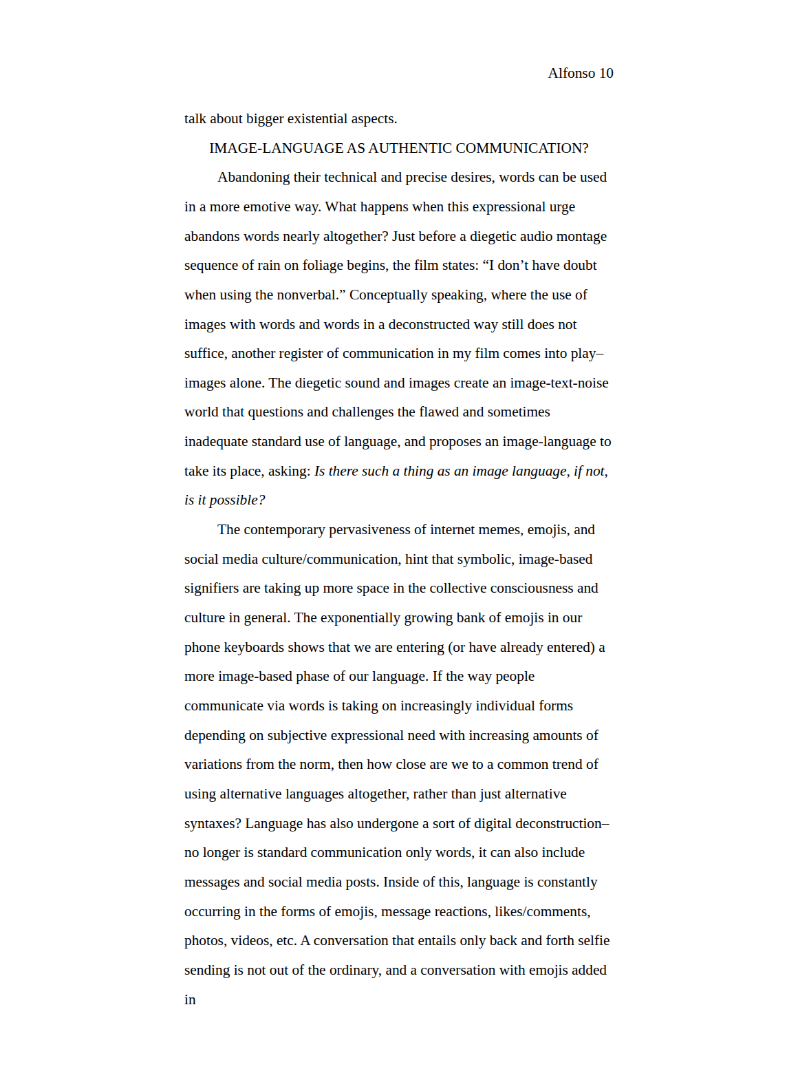Alfonso 10
talk about bigger existential aspects.
Image-Language as Authentic Communication?
Abandoning their technical and precise desires, words can be used in a more emotive way. What happens when this expressional urge abandons words nearly altogether? Just before a diegetic audio montage sequence of rain on foliage begins, the film states: “I don’t have doubt when using the nonverbal.” Conceptually speaking, where the use of images with words and words in a deconstructed way still does not suffice, another register of communication in my film comes into play– images alone. The diegetic sound and images create an image-text-noise world that questions and challenges the flawed and sometimes inadequate standard use of language, and proposes an image-language to take its place, asking: Is there such a thing as an image language, if not, is it possible?
The contemporary pervasiveness of internet memes, emojis, and social media culture/communication, hint that symbolic, image-based signifiers are taking up more space in the collective consciousness and culture in general. The exponentially growing bank of emojis in our phone keyboards shows that we are entering (or have already entered) a more image-based phase of our language. If the way people communicate via words is taking on increasingly individual forms depending on subjective expressional need with increasing amounts of variations from the norm, then how close are we to a common trend of using alternative languages altogether, rather than just alternative syntaxes? Language has also undergone a sort of digital deconstruction– no longer is standard communication only words, it can also include messages and social media posts. Inside of this, language is constantly occurring in the forms of emojis, message reactions, likes/comments, photos, videos, etc. A conversation that entails only back and forth selfie sending is not out of the ordinary, and a conversation with emojis added in